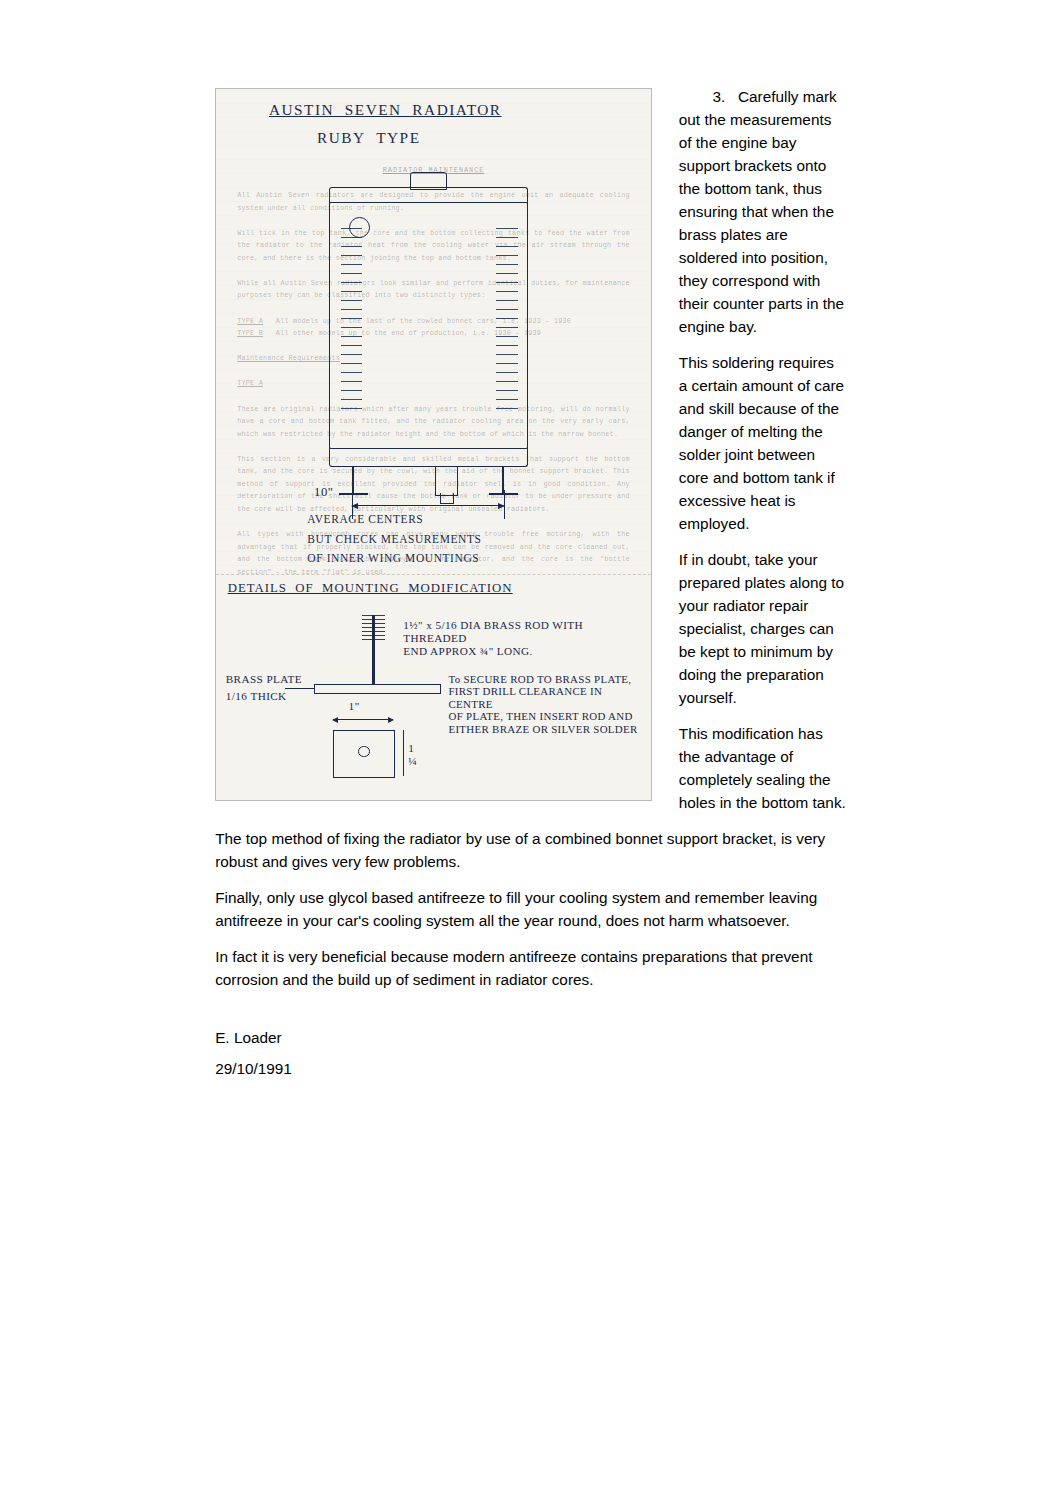AUSTIN SEVEN RADIATOR
RUBY TYPE
RADIATOR MAINTENANCE
All Austin Seven radiators are designed to provide the engine unit an adequate cooling system under all conditions of running.
Will tick in the top tank, the core and the bottom collecting tanks to feed the water from the radiator to the radiator heat from the cooling water via the air stream through the core, and there is the section joining the top and bottom tanks.
While all Austin Seven radiators look similar and perform identical duties, for maintenance purposes they can be classified into two distinctly types:
TYPE A All models up to the last of the cowled bonnet cars, i.e. 1923 – 1930
TYPE B All other models up to the end of production, i.e. 1930 – 1939
Maintenance Requirements
TYPE A
These are original radiators which after many years trouble free motoring, will do normally have a core and bottom tank fitted, and the radiator cooling area on the very early cars, which was restricted by the radiator height and the bottom of which is the narrow bonnet.
This section is a very considerable and skilled metal brackets that support the bottom tank, and the core is secured by the cowl, with the aid of the bonnet support bracket. This method of support is excellent provided the radiator shell is in good condition. Any deterioration of the shell will cause the bottom tank or radiator to be under pressure and the core will be affected, particularly with original unsealed radiators.
All types with honeycomb cores can give many years trouble free motoring, with the advantage that if properly stacked, the top tank can be removed and the core cleaned out, and the bottom tank should be employed on the radiator, and the core is the "bottle section" – the term "flat" is used.
TYPE B
These radiators are similar in design to the Type A, but the bottom tank is secured by two brass plates which are soldered to the bottom tank, and the core is secured by the bonnet support bracket. The bottom tank is secured by the brass plates, and the core is secured by the bonnet support bracket, and the bottom tank is secured by the brass plates, and the core is secured by the bonnet support bracket.
The exception to the general rule is that with the A/B types, with correct
10"
AVERAGE CENTERS
BUT CHECK MEASUREMENTS
OF INNER WING MOUNTINGS
DETAILS OF MOUNTING MODIFICATION
1½" x 5/16 DIA BRASS ROD WITH THREADED
END APPROX ¾" LONG.
BRASS PLATE
1/16 THICK
1"
1
¼
To SECURE ROD TO BRASS PLATE,
FIRST DRILL CLEARANCE IN CENTRE
OF PLATE, THEN INSERT ROD AND
EITHER BRAZE OR SILVER SOLDER
3. Carefully mark out the measurements of the engine bay support brackets onto the bottom tank, thus ensuring that when the brass plates are soldered into position, they correspond with their counter parts in the engine bay.
This soldering requires a certain amount of care and skill because of the danger of melting the solder joint between core and bottom tank if excessive heat is employed.
If in doubt, take your prepared plates along to your radiator repair specialist, charges can be kept to minimum by doing the preparation yourself.
This modification has the advantage of completely sealing the holes in the bottom tank.
The top method of fixing the radiator by use of a combined bonnet support bracket, is very robust and gives very few problems.
Finally, only use glycol based antifreeze to fill your cooling system and remember leaving antifreeze in your car's cooling system all the year round, does not harm whatsoever.
In fact it is very beneficial because modern antifreeze contains preparations that prevent corrosion and the build up of sediment in radiator cores.
E. Loader
29/10/1991